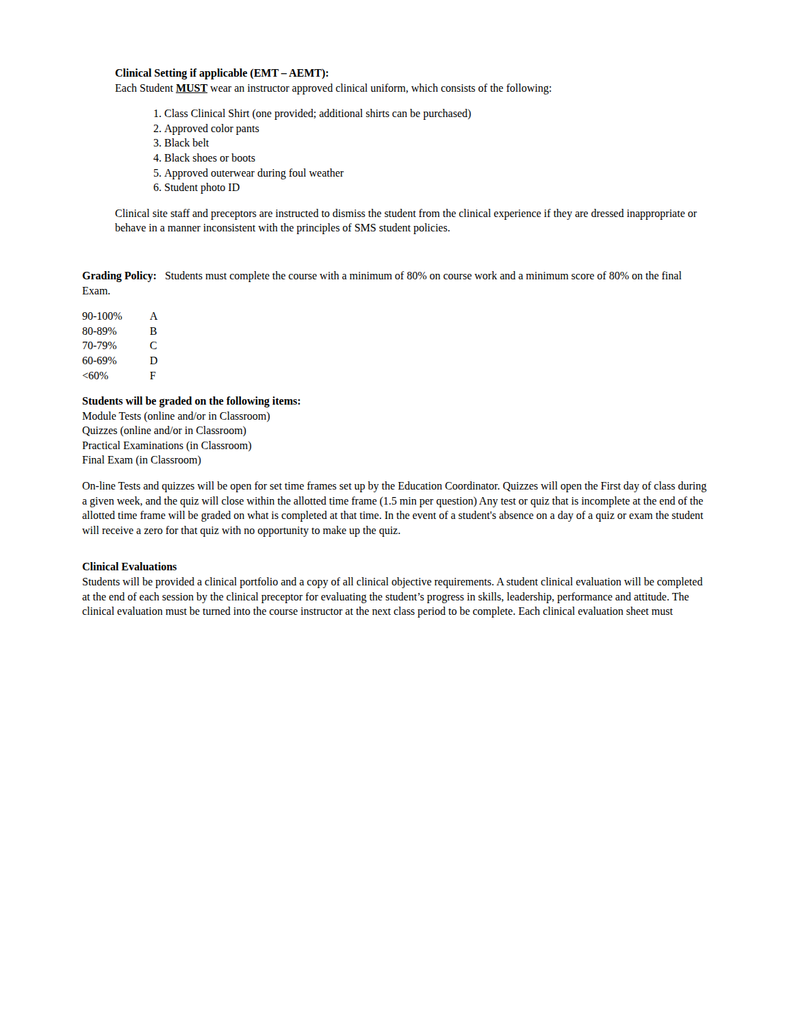Clinical Setting if applicable (EMT – AEMT):
Each Student MUST wear an instructor approved clinical uniform, which consists of the following:
Class Clinical Shirt (one provided; additional shirts can be purchased)
Approved color pants
Black belt
Black shoes or boots
Approved outerwear during foul weather
Student photo ID
Clinical site staff and preceptors are instructed to dismiss the student from the clinical experience if they are dressed inappropriate or behave in a manner inconsistent with the principles of SMS student policies.
Grading Policy: Students must complete the course with a minimum of 80% on course work and a minimum score of 80% on the final Exam.
| 90-100% | A |
| 80-89% | B |
| 70-79% | C |
| 60-69% | D |
| <60% | F |
Students will be graded on the following items:
Module Tests (online and/or in Classroom)
Quizzes (online and/or in Classroom)
Practical Examinations (in Classroom)
Final Exam (in Classroom)
On-line Tests and quizzes will be open for set time frames set up by the Education Coordinator. Quizzes will open the First day of class during a given week, and the quiz will close within the allotted time frame (1.5 min per question) Any test or quiz that is incomplete at the end of the allotted time frame will be graded on what is completed at that time. In the event of a student's absence on a day of a quiz or exam the student will receive a zero for that quiz with no opportunity to make up the quiz.
Clinical Evaluations
Students will be provided a clinical portfolio and a copy of all clinical objective requirements. A student clinical evaluation will be completed at the end of each session by the clinical preceptor for evaluating the student’s progress in skills, leadership, performance and attitude. The clinical evaluation must be turned into the course instructor at the next class period to be complete. Each clinical evaluation sheet must